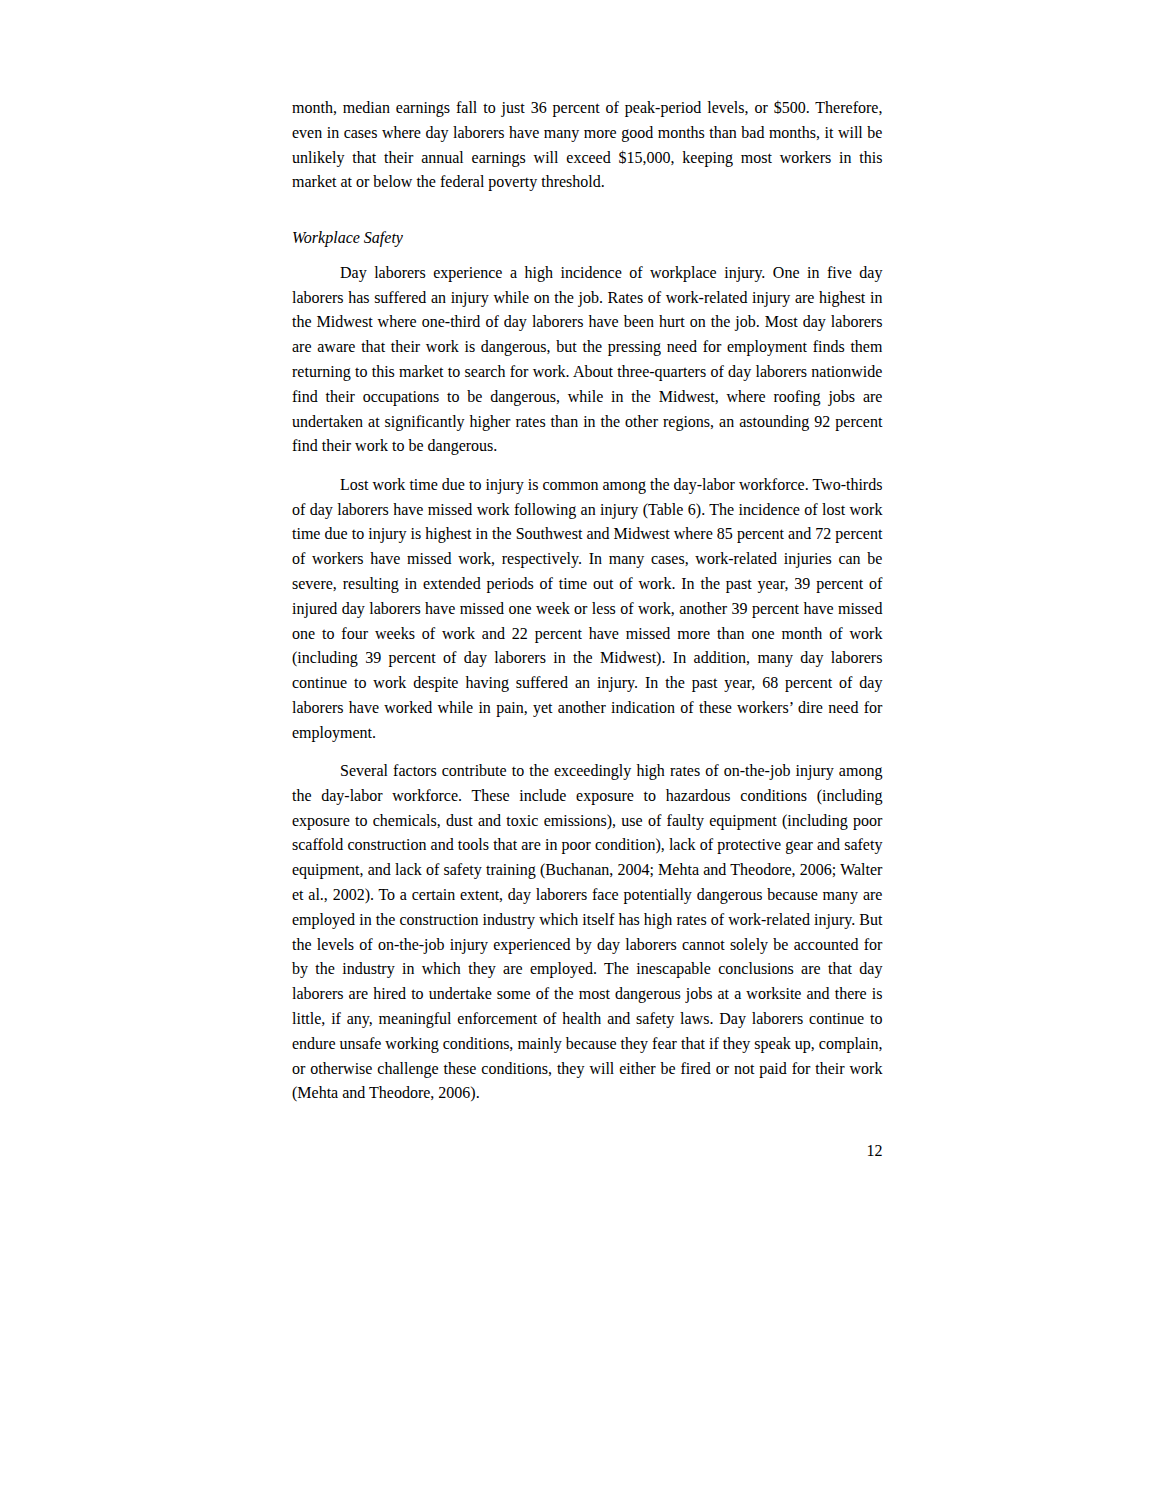month, median earnings fall to just 36 percent of peak-period levels, or $500. Therefore, even in cases where day laborers have many more good months than bad months, it will be unlikely that their annual earnings will exceed $15,000, keeping most workers in this market at or below the federal poverty threshold.
Workplace Safety
Day laborers experience a high incidence of workplace injury. One in five day laborers has suffered an injury while on the job. Rates of work-related injury are highest in the Midwest where one-third of day laborers have been hurt on the job. Most day laborers are aware that their work is dangerous, but the pressing need for employment finds them returning to this market to search for work. About three-quarters of day laborers nationwide find their occupations to be dangerous, while in the Midwest, where roofing jobs are undertaken at significantly higher rates than in the other regions, an astounding 92 percent find their work to be dangerous.
Lost work time due to injury is common among the day-labor workforce. Two-thirds of day laborers have missed work following an injury (Table 6). The incidence of lost work time due to injury is highest in the Southwest and Midwest where 85 percent and 72 percent of workers have missed work, respectively. In many cases, work-related injuries can be severe, resulting in extended periods of time out of work. In the past year, 39 percent of injured day laborers have missed one week or less of work, another 39 percent have missed one to four weeks of work and 22 percent have missed more than one month of work (including 39 percent of day laborers in the Midwest). In addition, many day laborers continue to work despite having suffered an injury. In the past year, 68 percent of day laborers have worked while in pain, yet another indication of these workers’ dire need for employment.
Several factors contribute to the exceedingly high rates of on-the-job injury among the day-labor workforce. These include exposure to hazardous conditions (including exposure to chemicals, dust and toxic emissions), use of faulty equipment (including poor scaffold construction and tools that are in poor condition), lack of protective gear and safety equipment, and lack of safety training (Buchanan, 2004; Mehta and Theodore, 2006; Walter et al., 2002). To a certain extent, day laborers face potentially dangerous because many are employed in the construction industry which itself has high rates of work-related injury. But the levels of on-the-job injury experienced by day laborers cannot solely be accounted for by the industry in which they are employed. The inescapable conclusions are that day laborers are hired to undertake some of the most dangerous jobs at a worksite and there is little, if any, meaningful enforcement of health and safety laws. Day laborers continue to endure unsafe working conditions, mainly because they fear that if they speak up, complain, or otherwise challenge these conditions, they will either be fired or not paid for their work (Mehta and Theodore, 2006).
12